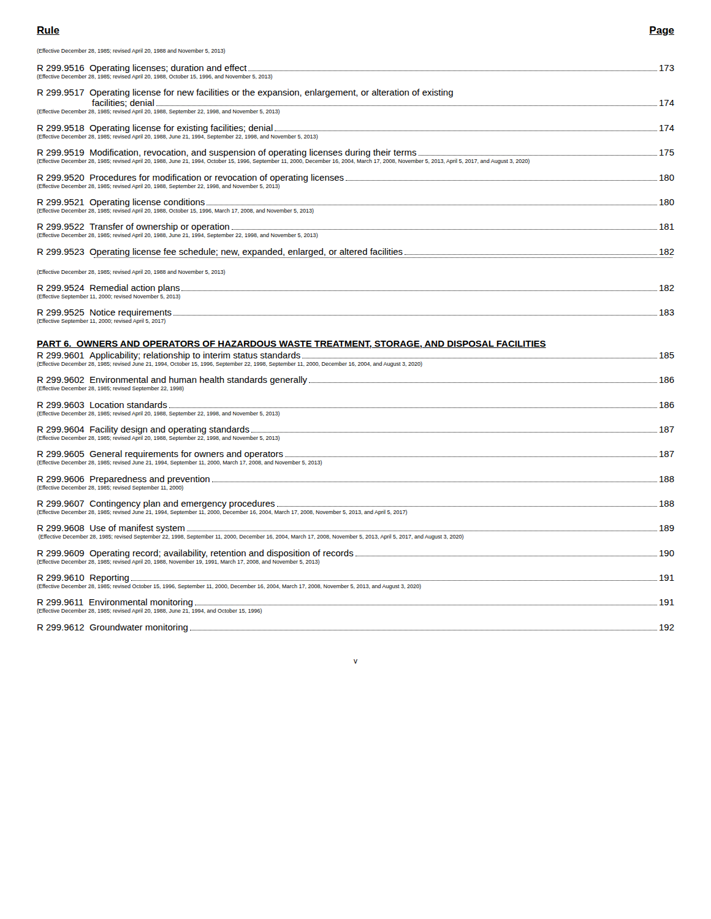Rule Page
(Effective December 28, 1985; revised April 20, 1988 and November 5, 2013)
R 299.9516 Operating licenses; duration and effect 173
(Effective December 28, 1985; revised April 20, 1988, October 15, 1996, and November 5, 2013)
R 299.9517 Operating license for new facilities or the expansion, enlargement, or alteration of existing
facilities; denial 174
(Effective December 28, 1985; revised April 20, 1988, September 22, 1998, and November 5, 2013)
R 299.9518 Operating license for existing facilities; denial 174
(Effective December 28, 1985; revised April 20, 1988, June 21, 1994, September 22, 1998, and November 5, 2013)
R 299.9519 Modification, revocation, and suspension of operating licenses during their terms 175
(Effective December 28, 1985; revised April 20, 1988, June 21, 1994, October 15, 1996, September 11, 2000, December 16, 2004, March 17, 2008, November 5, 2013, April 5, 2017, and August 3, 2020)
R 299.9520 Procedures for modification or revocation of operating licenses 180
(Effective December 28, 1985; revised April 20, 1988, September 22, 1998, and November 5, 2013)
R 299.9521 Operating license conditions 180
(Effective December 28, 1985; revised April 20, 1988, October 15, 1996, March 17, 2008, and November 5, 2013)
R 299.9522 Transfer of ownership or operation 181
(Effective December 28, 1985; revised April 20, 1988, June 21, 1994, September 22, 1998, and November 5, 2013)
R 299.9523 Operating license fee schedule; new, expanded, enlarged, or altered facilities 182
(Effective December 28, 1985; revised April 20, 1988 and November 5, 2013)
R 299.9524 Remedial action plans 182
(Effective September 11, 2000; revised November 5, 2013)
R 299.9525 Notice requirements 183
(Effective September 11, 2000; revised April 5, 2017)
PART 6. OWNERS AND OPERATORS OF HAZARDOUS WASTE TREATMENT, STORAGE, AND DISPOSAL FACILITIES
R 299.9601 Applicability; relationship to interim status standards 185
(Effective December 28, 1985; revised June 21, 1994, October 15, 1996, September 22, 1998, September 11, 2000, December 16, 2004, and August 3, 2020)
R 299.9602 Environmental and human health standards generally 186
(Effective December 28, 1985; revised September 22, 1998)
R 299.9603 Location standards 186
(Effective December 28, 1985; revised April 20, 1988, September 22, 1998, and November 5, 2013)
R 299.9604 Facility design and operating standards 187
(Effective December 28, 1985; revised April 20, 1988, September 22, 1998, and November 5, 2013)
R 299.9605 General requirements for owners and operators 187
(Effective December 28, 1985; revised June 21, 1994, September 11, 2000, March 17, 2008, and November 5, 2013)
R 299.9606 Preparedness and prevention 188
(Effective December 28, 1985; revised September 11, 2000)
R 299.9607 Contingency plan and emergency procedures 188
(Effective December 28, 1985; revised June 21, 1994, September 11, 2000, December 16, 2004, March 17, 2008, November 5, 2013, and April 5, 2017)
R 299.9608 Use of manifest system 189
(Effective December 28, 1985; revised September 22, 1998, September 11, 2000, December 16, 2004, March 17, 2008, November 5, 2013, April 5, 2017, and August 3, 2020)
R 299.9609 Operating record; availability, retention and disposition of records 190
(Effective December 28, 1985; revised April 20, 1988, November 19, 1991, March 17, 2008, and November 5, 2013)
R 299.9610 Reporting 191
(Effective December 28, 1985; revised October 15, 1996, September 11, 2000, December 16, 2004, March 17, 2008, November 5, 2013, and August 3, 2020)
R 299.9611 Environmental monitoring 191
(Effective December 28, 1985; revised April 20, 1988, June 21, 1994, and October 15, 1996)
R 299.9612 Groundwater monitoring 192
v